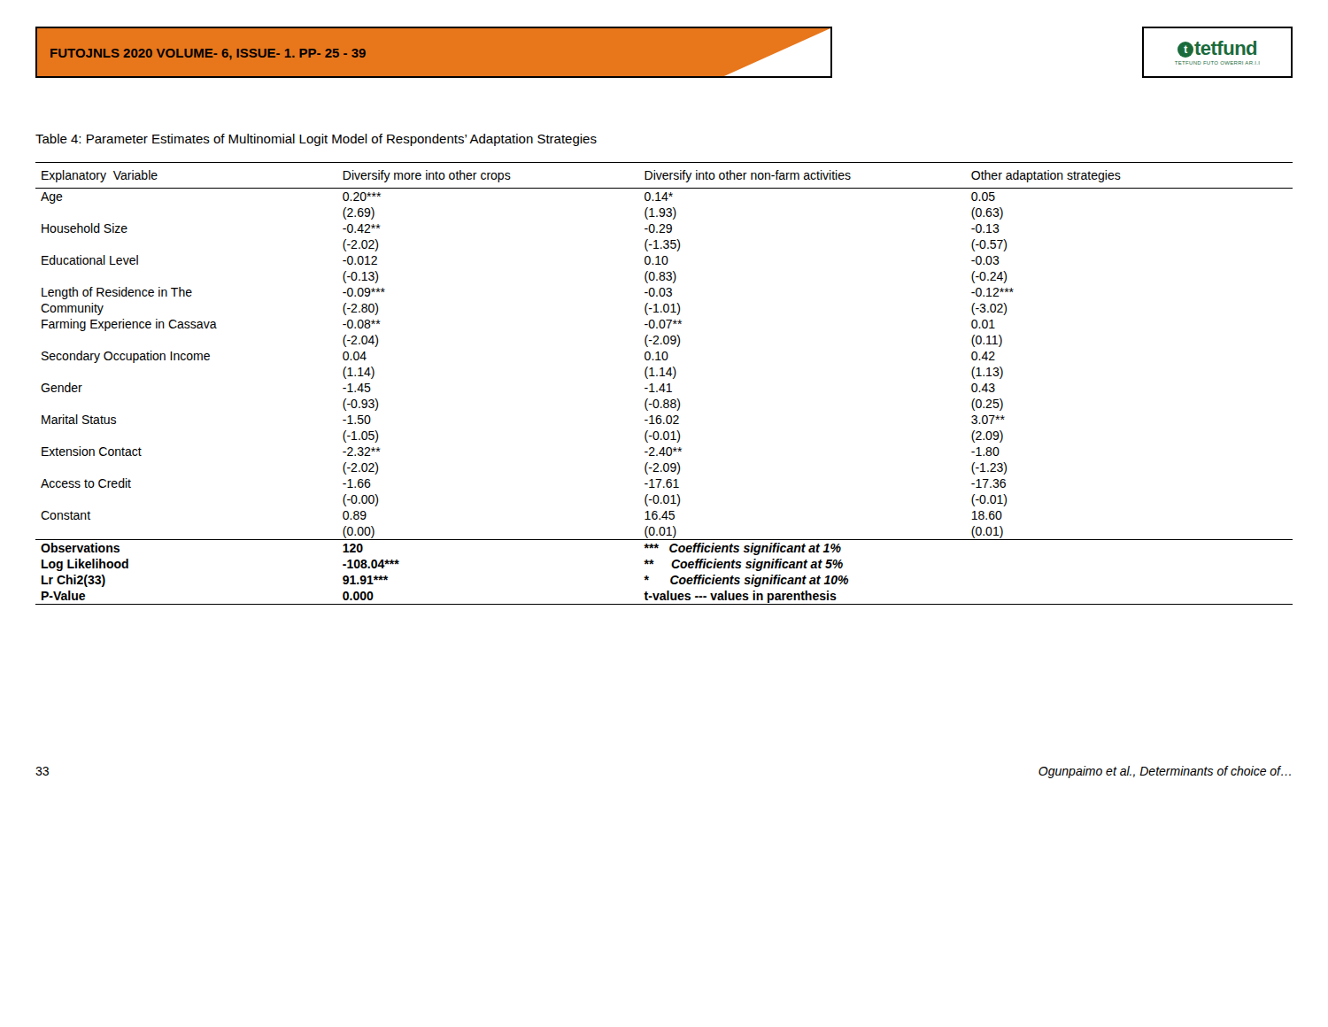FUTOJNLS 2020 VOLUME- 6, ISSUE- 1. PP- 25 - 39
ttetfund
TETFUND FUTO OWERRI AR.I.I
Table 4: Parameter Estimates of Multinomial Logit Model of Respondents’ Adaptation Strategies
| Explanatory Variable | Diversify more into other crops | Diversify into other non-farm activities | Other adaptation strategies |
| --- | --- | --- | --- |
| Age | 0.20*** | 0.14* | 0.05 |
| | (2.69) | (1.93) | (0.63) |
| Household Size | -0.42** | -0.29 | -0.13 |
| | (-2.02) | (-1.35) | (-0.57) |
| Educational Level | -0.012 | 0.10 | -0.03 |
| | (-0.13) | (0.83) | (-0.24) |
| Length of Residence in The | -0.09*** | -0.03 | -0.12*** |
| Community | (-2.80) | (-1.01) | (-3.02) |
| Farming Experience in Cassava | -0.08** | -0.07** | 0.01 |
| | (-2.04) | (-2.09) | (0.11) |
| Secondary Occupation Income | 0.04 | 0.10 | 0.42 |
| | (1.14) | (1.14) | (1.13) |
| Gender | -1.45 | -1.41 | 0.43 |
| | (-0.93) | (-0.88) | (0.25) |
| Marital Status | -1.50 | -16.02 | 3.07** |
| | (-1.05) | (-0.01) | (2.09) |
| Extension Contact | -2.32** | -2.40** | -1.80 |
| | (-2.02) | (-2.09) | (-1.23) |
| Access to Credit | -1.66 | -17.61 | -17.36 |
| | (-0.00) | (-0.01) | (-0.01) |
| Constant | 0.89 | 16.45 | 18.60 |
| | (0.00) | (0.01) | (0.01) |
| Observations | 120 | *** Coefficients significant at 1% |
| Log Likelihood | -108.04*** | ** Coefficients significant at 5% |
| Lr Chi2(33) | 91.91*** | * Coefficients significant at 10% |
| P-Value | 0.000 | t-values --- values in parenthesis |
33
Ogunpaimo et al., Determinants of choice of…